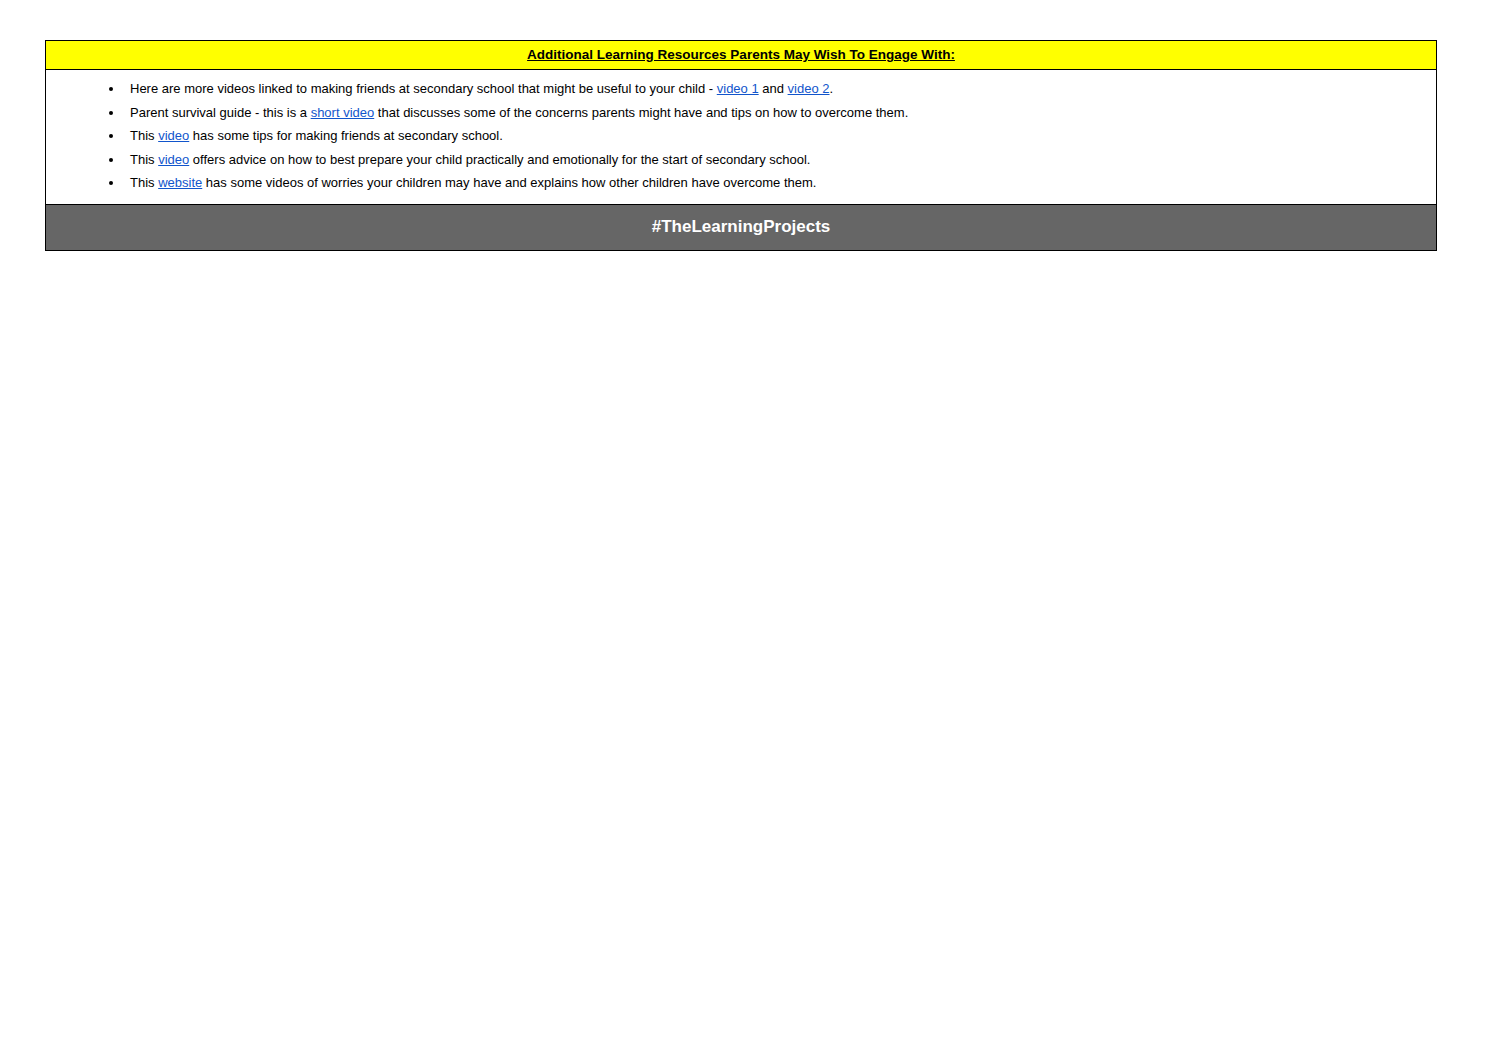Additional Learning Resources Parents May Wish To Engage With:
Here are more videos linked to making friends at secondary school that might be useful to your child - video 1 and video 2.
Parent survival guide - this is a short video that discusses some of the concerns parents might have and tips on how to overcome them.
This video has some tips for making friends at secondary school.
This video offers advice on how to best prepare your child practically and emotionally for the start of secondary school.
This website has some videos of worries your children may have and explains how other children have overcome them.
#TheLearningProjects